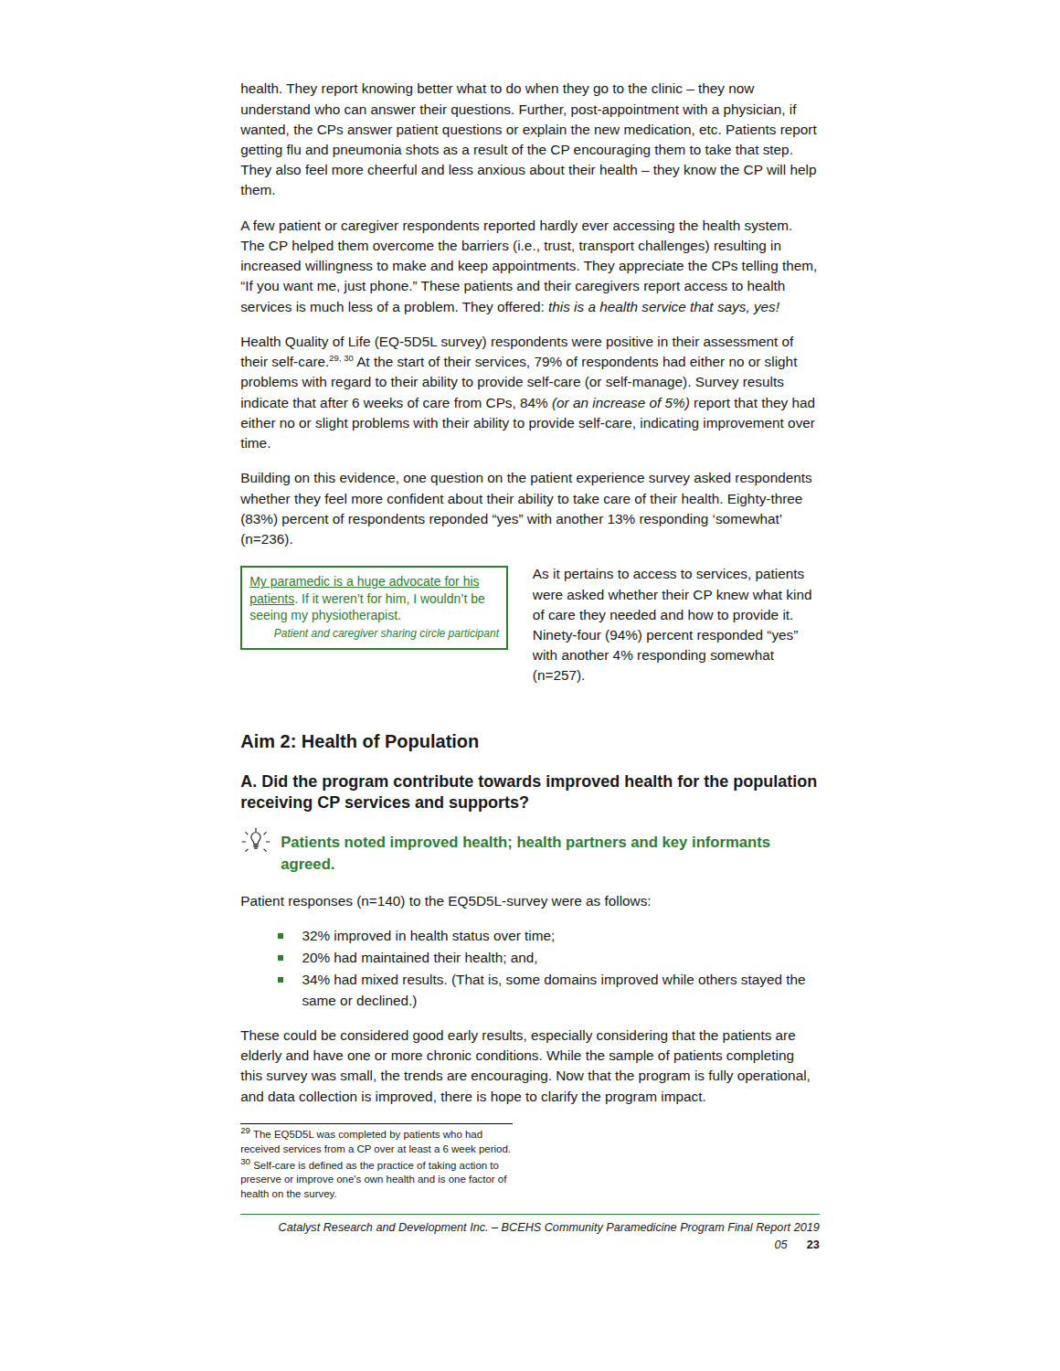health. They report knowing better what to do when they go to the clinic – they now understand who can answer their questions. Further, post-appointment with a physician, if wanted, the CPs answer patient questions or explain the new medication, etc. Patients report getting flu and pneumonia shots as a result of the CP encouraging them to take that step. They also feel more cheerful and less anxious about their health – they know the CP will help them.
A few patient or caregiver respondents reported hardly ever accessing the health system. The CP helped them overcome the barriers (i.e., trust, transport challenges) resulting in increased willingness to make and keep appointments. They appreciate the CPs telling them, “If you want me, just phone.” These patients and their caregivers report access to health services is much less of a problem. They offered: this is a health service that says, yes!
Health Quality of Life (EQ-5D5L survey) respondents were positive in their assessment of their self-care.29, 30 At the start of their services, 79% of respondents had either no or slight problems with regard to their ability to provide self-care (or self-manage). Survey results indicate that after 6 weeks of care from CPs, 84% (or an increase of 5%) report that they had either no or slight problems with their ability to provide self-care, indicating improvement over time.
Building on this evidence, one question on the patient experience survey asked respondents whether they feel more confident about their ability to take care of their health. Eighty-three (83%) percent of respondents reponded “yes” with another 13% responding ‘somewhat’ (n=236).
My paramedic is a huge advocate for his patients. If it weren’t for him, I wouldn’t be seeing my physiotherapist. Patient and caregiver sharing circle participant
As it pertains to access to services, patients were asked whether their CP knew what kind of care they needed and how to provide it. Ninety-four (94%) percent responded “yes” with another 4% responding somewhat (n=257).
Aim 2: Health of Population
A. Did the program contribute towards improved health for the population receiving CP services and supports?
Patients noted improved health; health partners and key informants agreed.
Patient responses (n=140) to the EQ5D5L-survey were as follows:
32% improved in health status over time;
20% had maintained their health; and,
34% had mixed results. (That is, some domains improved while others stayed the same or declined.)
These could be considered good early results, especially considering that the patients are elderly and have one or more chronic conditions. While the sample of patients completing this survey was small, the trends are encouraging. Now that the program is fully operational, and data collection is improved, there is hope to clarify the program impact.
29 The EQ5D5L was completed by patients who had received services from a CP over at least a 6 week period.
30 Self-care is defined as the practice of taking action to preserve or improve one's own health and is one factor of health on the survey.
Catalyst Research and Development Inc. – BCEHS Community Paramedicine Program Final Report 2019 0523